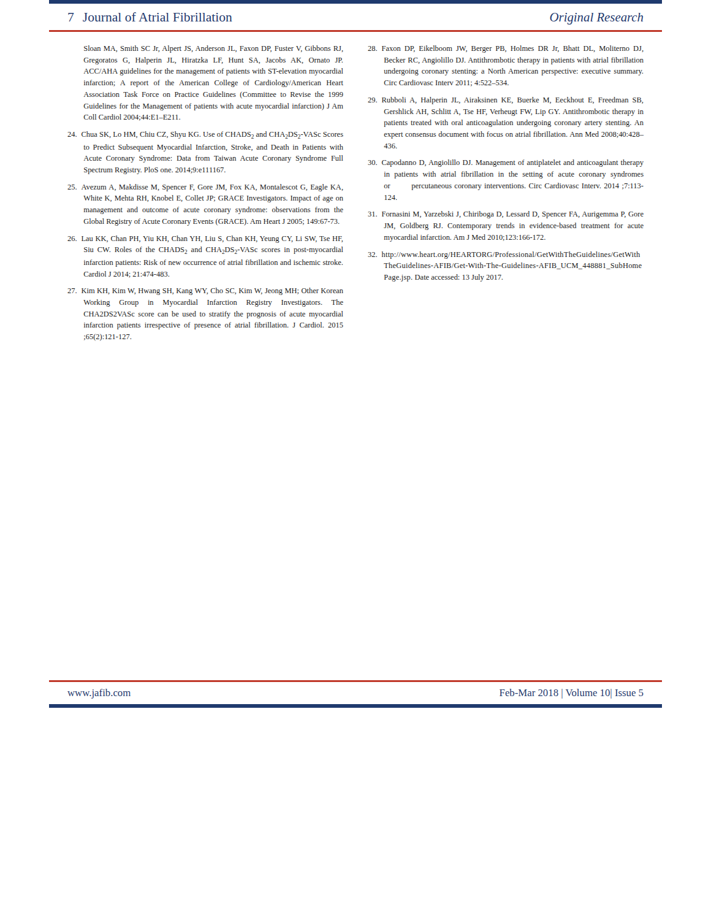7 Journal of Atrial Fibrillation
Original Research
Sloan MA, Smith SC Jr, Alpert JS, Anderson JL, Faxon DP, Fuster V, Gibbons RJ, Gregoratos G, Halperin JL, Hiratzka LF, Hunt SA, Jacobs AK, Ornato JP. ACC/AHA guidelines for the management of patients with ST-elevation myocardial infarction; A report of the American College of Cardiology/American Heart Association Task Force on Practice Guidelines (Committee to Revise the 1999 Guidelines for the Management of patients with acute myocardial infarction) J Am Coll Cardiol 2004;44:E1–E211.
24. Chua SK, Lo HM, Chiu CZ, Shyu KG. Use of CHADS2 and CHA2DS2-VASc Scores to Predict Subsequent Myocardial Infarction, Stroke, and Death in Patients with Acute Coronary Syndrome: Data from Taiwan Acute Coronary Syndrome Full Spectrum Registry. PloS one. 2014;9:e111167.
25. Avezum A, Makdisse M, Spencer F, Gore JM, Fox KA, Montalescot G, Eagle KA, White K, Mehta RH, Knobel E, Collet JP; GRACE Investigators. Impact of age on management and outcome of acute coronary syndrome: observations from the Global Registry of Acute Coronary Events (GRACE). Am Heart J 2005; 149:67-73.
26. Lau KK, Chan PH, Yiu KH, Chan YH, Liu S, Chan KH, Yeung CY, Li SW, Tse HF, Siu CW. Roles of the CHADS2 and CHA2DS2-VASc scores in post-myocardial infarction patients: Risk of new occurrence of atrial fibrillation and ischemic stroke. Cardiol J 2014; 21:474-483.
27. Kim KH, Kim W, Hwang SH, Kang WY, Cho SC, Kim W, Jeong MH; Other Korean Working Group in Myocardial Infarction Registry Investigators. The CHA2DS2VASc score can be used to stratify the prognosis of acute myocardial infarction patients irrespective of presence of atrial fibrillation. J Cardiol. 2015 ;65(2):121-127.
28. Faxon DP, Eikelboom JW, Berger PB, Holmes DR Jr, Bhatt DL, Moliterno DJ, Becker RC, Angiolillo DJ. Antithrombotic therapy in patients with atrial fibrillation undergoing coronary stenting: a North American perspective: executive summary. Circ Cardiovasc Interv 2011; 4:522–534.
29. Rubboli A, Halperin JL, Airaksinen KE, Buerke M, Eeckhout E, Freedman SB, Gershlick AH, Schlitt A, Tse HF, Verheugt FW, Lip GY. Antithrombotic therapy in patients treated with oral anticoagulation undergoing coronary artery stenting. An expert consensus document with focus on atrial fibrillation. Ann Med 2008;40:428–436.
30. Capodanno D, Angiolillo DJ. Management of antiplatelet and anticoagulant therapy in patients with atrial fibrillation in the setting of acute coronary syndromes or percutaneous coronary interventions. Circ Cardiovasc Interv. 2014 ;7:113-124.
31. Fornasini M, Yarzebski J, Chiriboga D, Lessard D, Spencer FA, Aurigemma P, Gore JM, Goldberg RJ. Contemporary trends in evidence-based treatment for acute myocardial infarction. Am J Med 2010;123:166-172.
32. http://www.heart.org/HEARTORG/Professional/GetWithTheGuidelines/GetWithTheGuidelines-AFIB/Get-With-The-Guidelines-AFIB_UCM_448881_SubHomePage.jsp. Date accessed: 13 July 2017.
www.jafib.com
Feb-Mar 2018 | Volume 10| Issue 5